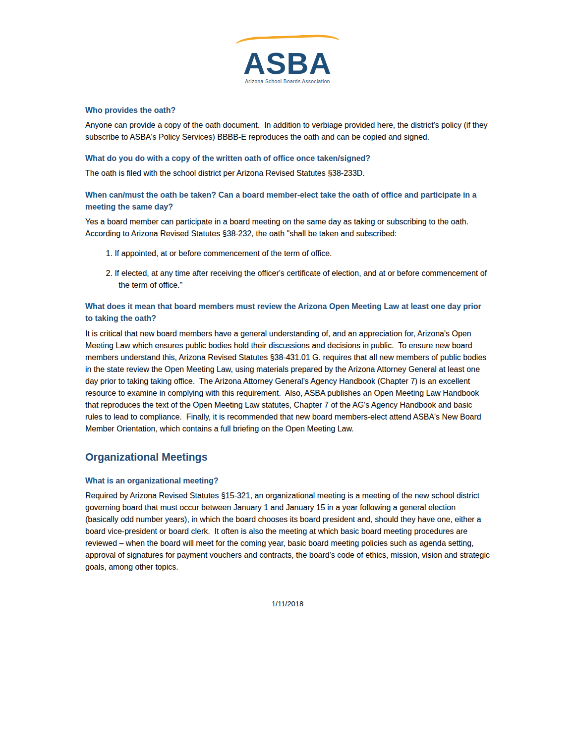ASBA Arizona School Boards Association
Who provides the oath?
Anyone can provide a copy of the oath document. In addition to verbiage provided here, the district's policy (if they subscribe to ASBA's Policy Services) BBBB-E reproduces the oath and can be copied and signed.
What do you do with a copy of the written oath of office once taken/signed?
The oath is filed with the school district per Arizona Revised Statutes §38-233D.
When can/must the oath be taken? Can a board member-elect take the oath of office and participate in a meeting the same day?
Yes a board member can participate in a board meeting on the same day as taking or subscribing to the oath. According to Arizona Revised Statutes §38-232, the oath "shall be taken and subscribed:
1. If appointed, at or before commencement of the term of office.
2. If elected, at any time after receiving the officer's certificate of election, and at or before commencement of the term of office."
What does it mean that board members must review the Arizona Open Meeting Law at least one day prior to taking the oath?
It is critical that new board members have a general understanding of, and an appreciation for, Arizona's Open Meeting Law which ensures public bodies hold their discussions and decisions in public. To ensure new board members understand this, Arizona Revised Statutes §38-431.01 G. requires that all new members of public bodies in the state review the Open Meeting Law, using materials prepared by the Arizona Attorney General at least one day prior to taking taking office. The Arizona Attorney General's Agency Handbook (Chapter 7) is an excellent resource to examine in complying with this requirement. Also, ASBA publishes an Open Meeting Law Handbook that reproduces the text of the Open Meeting Law statutes, Chapter 7 of the AG's Agency Handbook and basic rules to lead to compliance. Finally, it is recommended that new board members-elect attend ASBA's New Board Member Orientation, which contains a full briefing on the Open Meeting Law.
Organizational Meetings
What is an organizational meeting?
Required by Arizona Revised Statutes §15-321, an organizational meeting is a meeting of the new school district governing board that must occur between January 1 and January 15 in a year following a general election (basically odd number years), in which the board chooses its board president and, should they have one, either a board vice-president or board clerk. It often is also the meeting at which basic board meeting procedures are reviewed – when the board will meet for the coming year, basic board meeting policies such as agenda setting, approval of signatures for payment vouchers and contracts, the board's code of ethics, mission, vision and strategic goals, among other topics.
1/11/2018